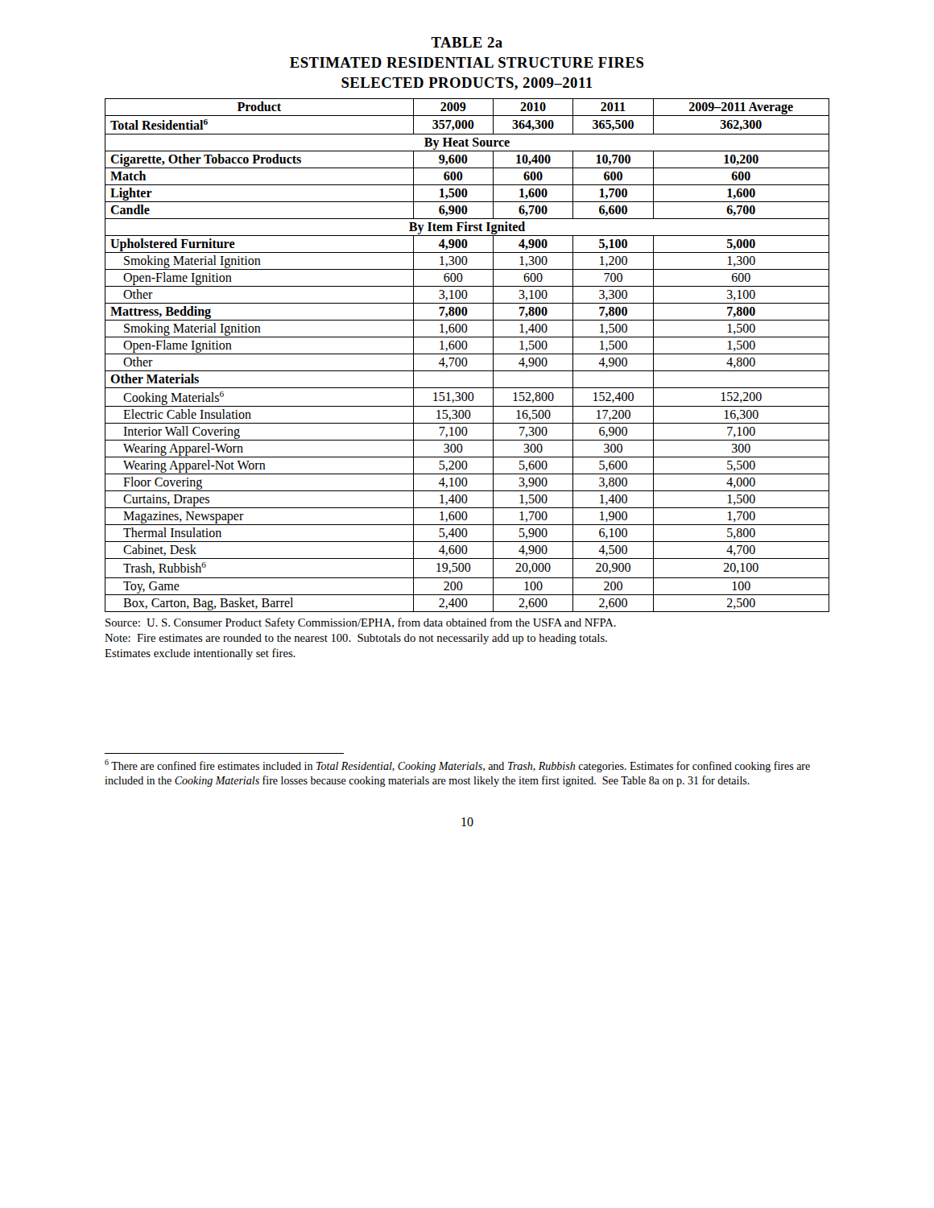TABLE 2a
ESTIMATED RESIDENTIAL STRUCTURE FIRES
SELECTED PRODUCTS, 2009–2011
| Product | 2009 | 2010 | 2011 | 2009–2011 Average |
| --- | --- | --- | --- | --- |
| Total Residential 6 | 357,000 | 364,300 | 365,500 | 362,300 |
| By Heat Source |
| Cigarette, Other Tobacco Products | 9,600 | 10,400 | 10,700 | 10,200 |
| Match | 600 | 600 | 600 | 600 |
| Lighter | 1,500 | 1,600 | 1,700 | 1,600 |
| Candle | 6,900 | 6,700 | 6,600 | 6,700 |
| By Item First Ignited |
| Upholstered Furniture | 4,900 | 4,900 | 5,100 | 5,000 |
| Smoking Material Ignition | 1,300 | 1,300 | 1,200 | 1,300 |
| Open-Flame Ignition | 600 | 600 | 700 | 600 |
| Other | 3,100 | 3,100 | 3,300 | 3,100 |
| Mattress, Bedding | 7,800 | 7,800 | 7,800 | 7,800 |
| Smoking Material Ignition | 1,600 | 1,400 | 1,500 | 1,500 |
| Open-Flame Ignition | 1,600 | 1,500 | 1,500 | 1,500 |
| Other | 4,700 | 4,900 | 4,900 | 4,800 |
| Other Materials | | | | |
| Cooking Materials 6 | 151,300 | 152,800 | 152,400 | 152,200 |
| Electric Cable Insulation | 15,300 | 16,500 | 17,200 | 16,300 |
| Interior Wall Covering | 7,100 | 7,300 | 6,900 | 7,100 |
| Wearing Apparel-Worn | 300 | 300 | 300 | 300 |
| Wearing Apparel-Not Worn | 5,200 | 5,600 | 5,600 | 5,500 |
| Floor Covering | 4,100 | 3,900 | 3,800 | 4,000 |
| Curtains, Drapes | 1,400 | 1,500 | 1,400 | 1,500 |
| Magazines, Newspaper | 1,600 | 1,700 | 1,900 | 1,700 |
| Thermal Insulation | 5,400 | 5,900 | 6,100 | 5,800 |
| Cabinet, Desk | 4,600 | 4,900 | 4,500 | 4,700 |
| Trash, Rubbish 6 | 19,500 | 20,000 | 20,900 | 20,100 |
| Toy, Game | 200 | 100 | 200 | 100 |
| Box, Carton, Bag, Basket, Barrel | 2,400 | 2,600 | 2,600 | 2,500 |
Source: U. S. Consumer Product Safety Commission/EPHA, from data obtained from the USFA and NFPA.
Note: Fire estimates are rounded to the nearest 100. Subtotals do not necessarily add up to heading totals.
Estimates exclude intentionally set fires.
6 There are confined fire estimates included in Total Residential, Cooking Materials, and Trash, Rubbish categories. Estimates for confined cooking fires are included in the Cooking Materials fire losses because cooking materials are most likely the item first ignited. See Table 8a on p. 31 for details.
10